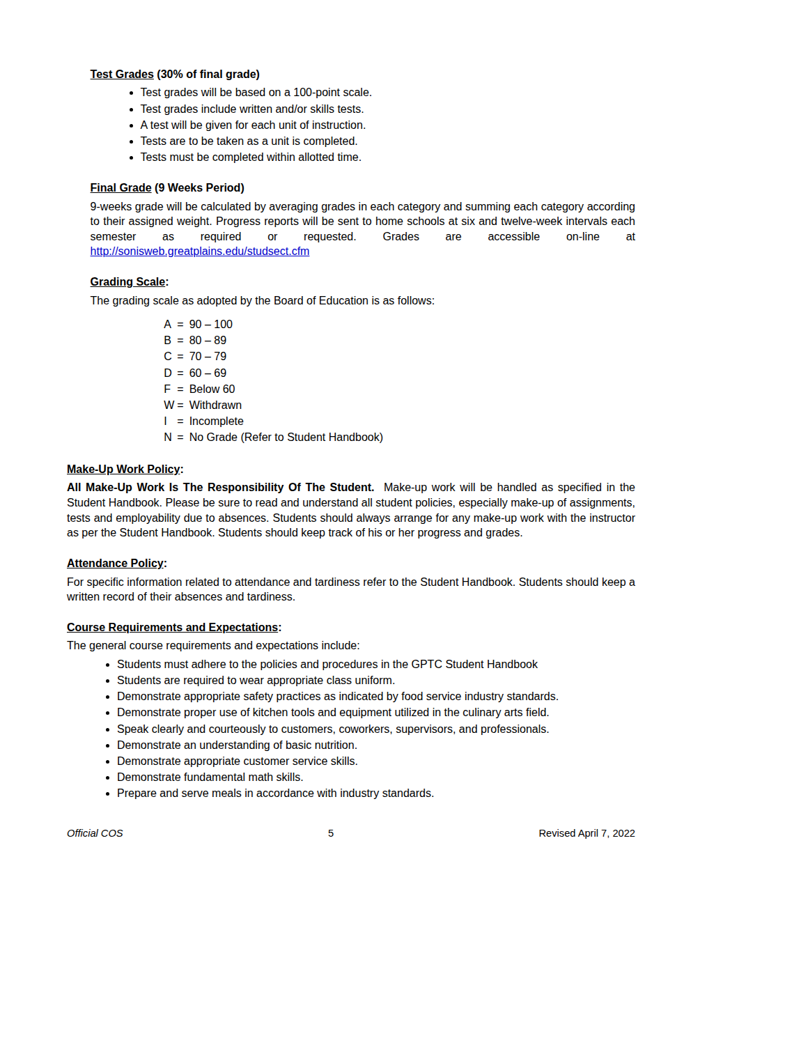Test Grades
(30% of final grade)
Test grades will be based on a 100-point scale.
Test grades include written and/or skills tests.
A test will be given for each unit of instruction.
Tests are to be taken as a unit is completed.
Tests must be completed within allotted time.
Final Grade
(9 Weeks Period)
9-weeks grade will be calculated by averaging grades in each category and summing each category according to their assigned weight. Progress reports will be sent to home schools at six and twelve-week intervals each semester as required or requested. Grades are accessible on-line at http://sonisweb.greatplains.edu/studsect.cfm
Grading Scale
:
The grading scale as adopted by the Board of Education is as follows:
| A | = | 90 – 100 |
| B | = | 80 – 89 |
| C | = | 70 – 79 |
| D | = | 60 – 69 |
| F | = | Below 60 |
| W | = | Withdrawn |
| I | = | Incomplete |
| N | = | No Grade (Refer to Student Handbook) |
Make-Up Work Policy
:
All Make-Up Work Is The Responsibility Of The Student. Make-up work will be handled as specified in the Student Handbook. Please be sure to read and understand all student policies, especially make-up of assignments, tests and employability due to absences. Students should always arrange for any make-up work with the instructor as per the Student Handbook. Students should keep track of his or her progress and grades.
Attendance Policy
:
For specific information related to attendance and tardiness refer to the Student Handbook. Students should keep a written record of their absences and tardiness.
Course Requirements and Expectations
:
The general course requirements and expectations include:
Students must adhere to the policies and procedures in the GPTC Student Handbook
Students are required to wear appropriate class uniform.
Demonstrate appropriate safety practices as indicated by food service industry standards.
Demonstrate proper use of kitchen tools and equipment utilized in the culinary arts field.
Speak clearly and courteously to customers, coworkers, supervisors, and professionals.
Demonstrate an understanding of basic nutrition.
Demonstrate appropriate customer service skills.
Demonstrate fundamental math skills.
Prepare and serve meals in accordance with industry standards.
Official COS 5 Revised April 7, 2022